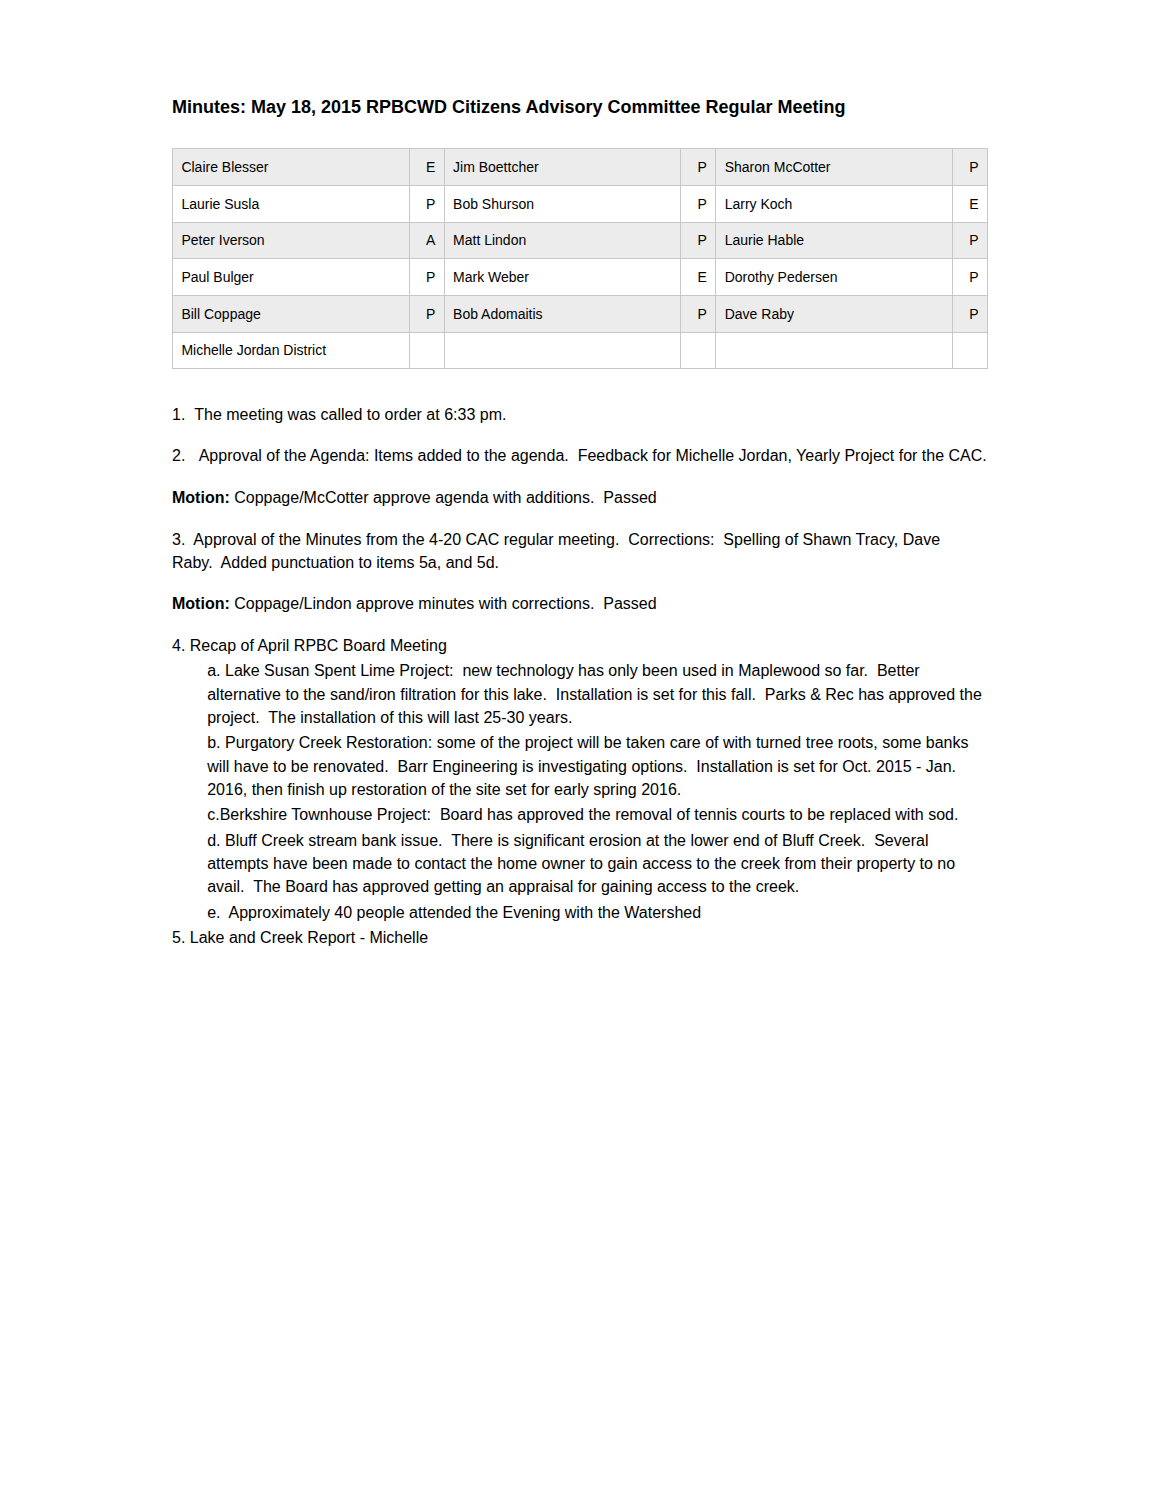Minutes: May 18, 2015 RPBCWD Citizens Advisory Committee Regular Meeting
| Claire Blesser | E | Jim Boettcher | P | Sharon McCotter | P |
| Laurie Susla | P | Bob Shurson | P | Larry Koch | E |
| Peter Iverson | A | Matt Lindon | P | Laurie Hable | P |
| Paul Bulger | P | Mark Weber | E | Dorothy Pedersen | P |
| Bill Coppage | P | Bob Adomaitis | P | Dave Raby | P |
| Michelle Jordan District | | | | | |
1. The meeting was called to order at 6:33 pm.
2. Approval of the Agenda: Items added to the agenda. Feedback for Michelle Jordan, Yearly Project for the CAC.
Motion: Coppage/McCotter approve agenda with additions. Passed
3. Approval of the Minutes from the 4-20 CAC regular meeting. Corrections: Spelling of Shawn Tracy, Dave Raby. Added punctuation to items 5a, and 5d.
Motion: Coppage/Lindon approve minutes with corrections. Passed
4. Recap of April RPBC Board Meeting
a. Lake Susan Spent Lime Project: new technology has only been used in Maplewood so far. Better alternative to the sand/iron filtration for this lake. Installation is set for this fall. Parks & Rec has approved the project. The installation of this will last 25-30 years.
b. Purgatory Creek Restoration: some of the project will be taken care of with turned tree roots, some banks will have to be renovated. Barr Engineering is investigating options. Installation is set for Oct. 2015 - Jan. 2016, then finish up restoration of the site set for early spring 2016.
c.Berkshire Townhouse Project: Board has approved the removal of tennis courts to be replaced with sod.
d. Bluff Creek stream bank issue. There is significant erosion at the lower end of Bluff Creek. Several attempts have been made to contact the home owner to gain access to the creek from their property to no avail. The Board has approved getting an appraisal for gaining access to the creek.
e. Approximately 40 people attended the Evening with the Watershed
5. Lake and Creek Report - Michelle